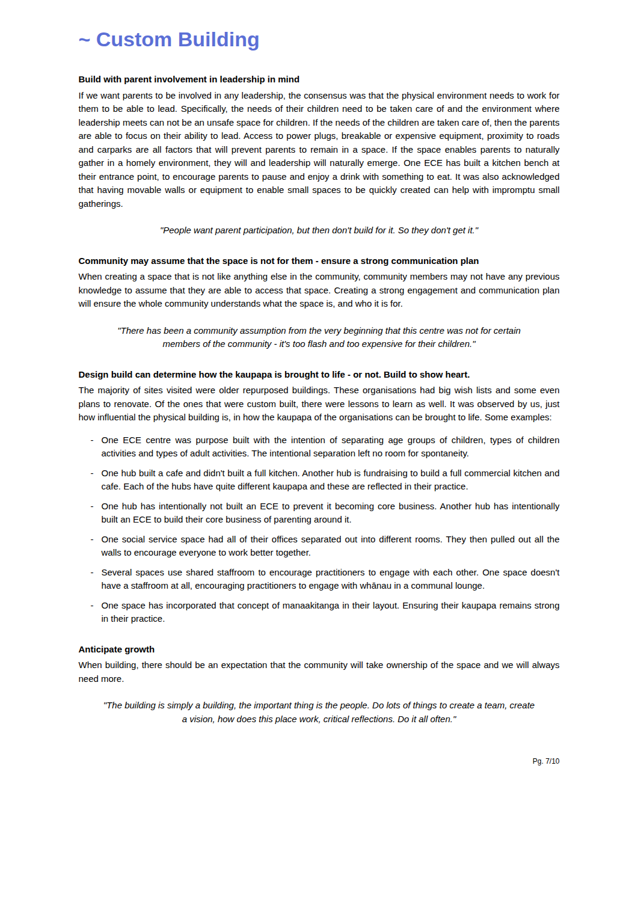~ Custom Building
Build with parent involvement in leadership in mind
If we want parents to be involved in any leadership, the consensus was that the physical environment needs to work for them to be able to lead. Specifically, the needs of their children need to be taken care of and the environment where leadership meets can not be an unsafe space for children. If the needs of the children are taken care of, then the parents are able to focus on their ability to lead. Access to power plugs, breakable or expensive equipment, proximity to roads and carparks are all factors that will prevent parents to remain in a space. If the space enables parents to naturally gather in a homely environment, they will and leadership will naturally emerge. One ECE has built a kitchen bench at their entrance point, to encourage parents to pause and enjoy a drink with something to eat. It was also acknowledged that having movable walls or equipment to enable small spaces to be quickly created can help with impromptu small gatherings.
"People want parent participation, but then don't build for it. So they don't get it."
Community may assume that the space is not for them - ensure a strong communication plan
When creating a space that is not like anything else in the community, community members may not have any previous knowledge to assume that they are able to access that space. Creating a strong engagement and communication plan will ensure the whole community understands what the space is, and who it is for.
"There has been a community assumption from the very beginning that this centre was not for certain members of the community - it's too flash and too expensive for their children."
Design build can determine how the kaupapa is brought to life - or not. Build to show heart.
The majority of sites visited were older repurposed buildings. These organisations had big wish lists and some even plans to renovate. Of the ones that were custom built, there were lessons to learn as well. It was observed by us, just how influential the physical building is, in how the kaupapa of the organisations can be brought to life. Some examples:
One ECE centre was purpose built with the intention of separating age groups of children, types of children activities and types of adult activities. The intentional separation left no room for spontaneity.
One hub built a cafe and didn't built a full kitchen. Another hub is fundraising to build a full commercial kitchen and cafe. Each of the hubs have quite different kaupapa and these are reflected in their practice.
One hub has intentionally not built an ECE to prevent it becoming core business. Another hub has intentionally built an ECE to build their core business of parenting around it.
One social service space had all of their offices separated out into different rooms. They then pulled out all the walls to encourage everyone to work better together.
Several spaces use shared staffroom to encourage practitioners to engage with each other. One space doesn't have a staffroom at all, encouraging practitioners to engage with whānau in a communal lounge.
One space has incorporated that concept of manaakitanga in their layout. Ensuring their kaupapa remains strong in their practice.
Anticipate growth
When building, there should be an expectation that the community will take ownership of the space and we will always need more.
"The building is simply a building, the important thing is the people. Do lots of things to create a team, create a vision, how does this place work, critical reflections. Do it all often."
Pg. 7/10